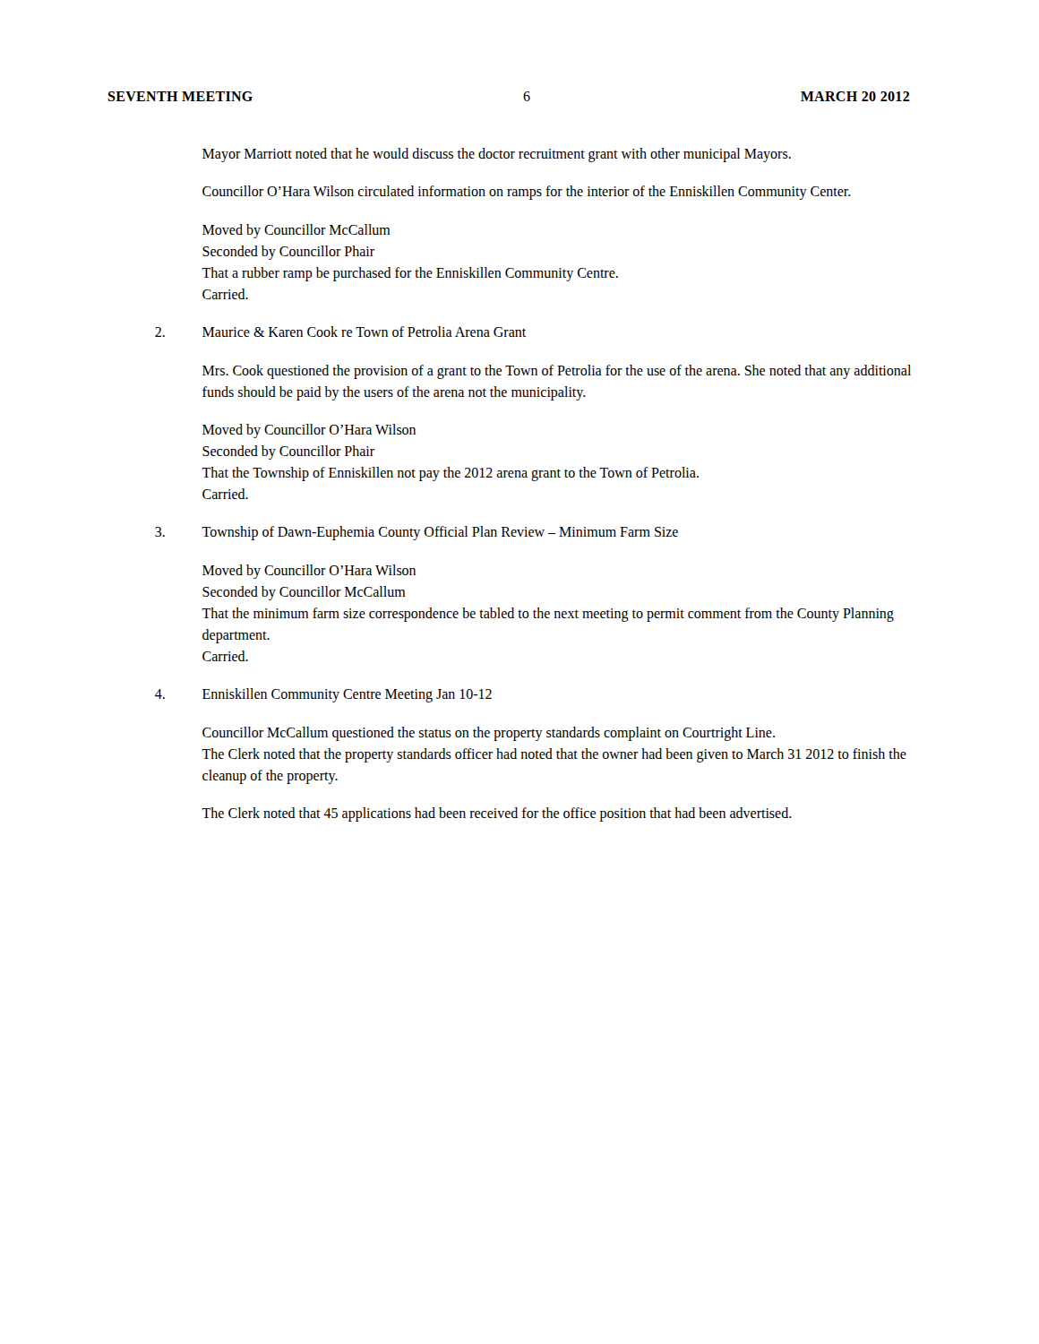SEVENTH MEETING 6 MARCH 20 2012
Mayor Marriott noted that he would discuss the doctor recruitment grant with other municipal Mayors.
Councillor O’Hara Wilson circulated information on ramps for the interior of the Enniskillen Community Center.
Moved by Councillor McCallum
Seconded by Councillor Phair
That a rubber ramp be purchased for the Enniskillen Community Centre.
Carried.
2. Maurice & Karen Cook re Town of Petrolia Arena Grant
Mrs. Cook questioned the provision of a grant to the Town of Petrolia for the use of the arena. She noted that any additional funds should be paid by the users of the arena not the municipality.
Moved by Councillor O’Hara Wilson
Seconded by Councillor Phair
That the Township of Enniskillen not pay the 2012 arena grant to the Town of Petrolia.
Carried.
3. Township of Dawn-Euphemia County Official Plan Review – Minimum Farm Size
Moved by Councillor O’Hara Wilson
Seconded by Councillor McCallum
That the minimum farm size correspondence be tabled to the next meeting to permit comment from the County Planning department.
Carried.
4. Enniskillen Community Centre Meeting Jan 10-12
Councillor McCallum questioned the status on the property standards complaint on Courtright Line.
The Clerk noted that the property standards officer had noted that the owner had been given to March 31 2012 to finish the cleanup of the property.
The Clerk noted that 45 applications had been received for the office position that had been advertised.